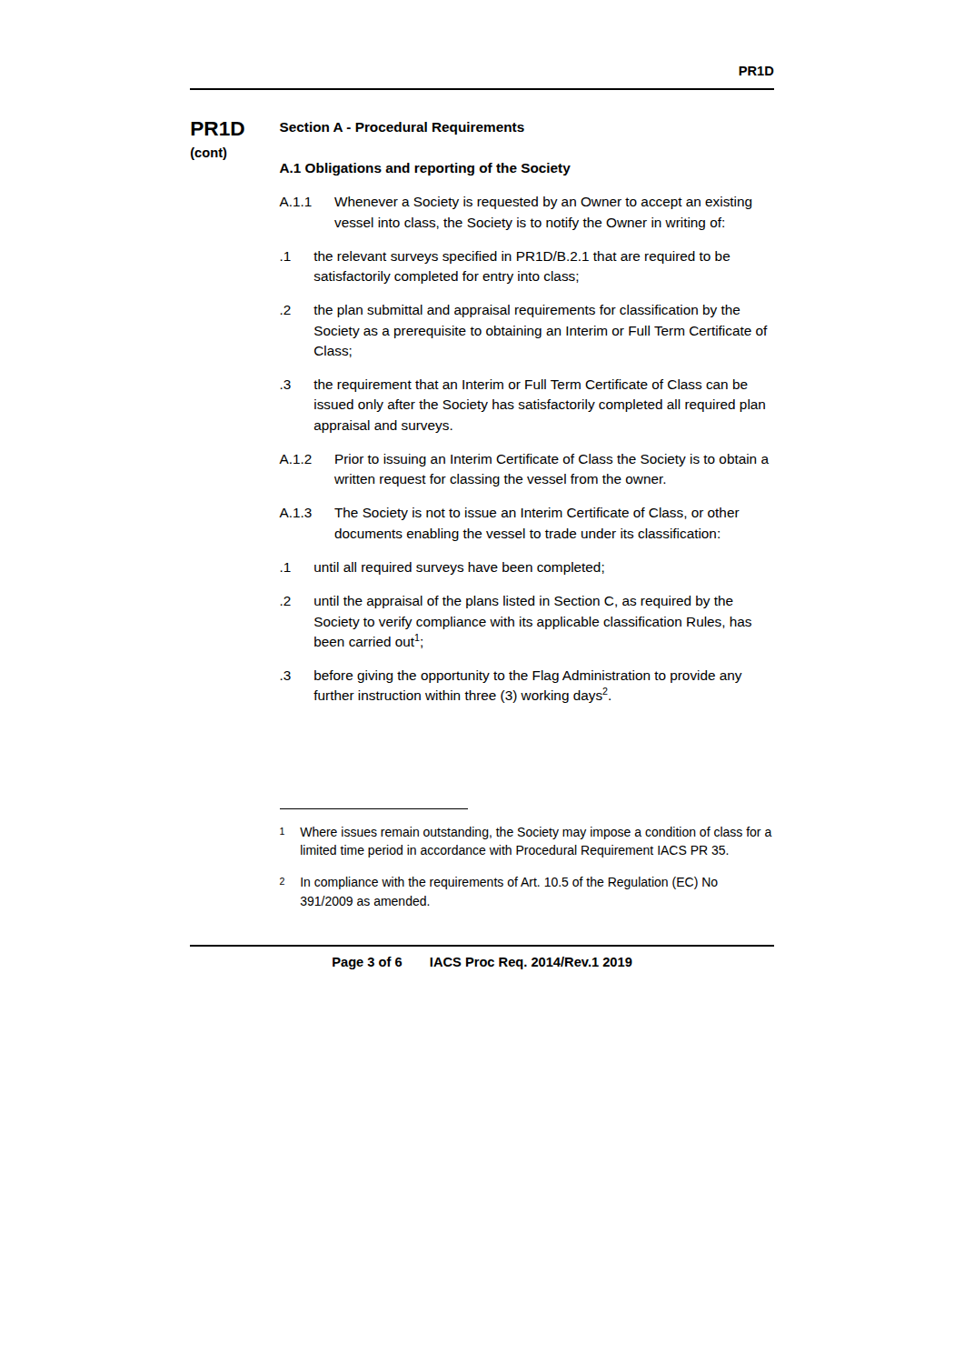PR1D
PR1D
(cont)
Section A - Procedural Requirements
A.1 Obligations and reporting of the Society
A.1.1
Whenever a Society is requested by an Owner to accept an existing vessel into class, the Society is to notify the Owner in writing of:
.1
the relevant surveys specified in PR1D/B.2.1 that are required to be satisfactorily completed for entry into class;
.2
the plan submittal and appraisal requirements for classification by the Society as a prerequisite to obtaining an Interim or Full Term Certificate of Class;
.3
the requirement that an Interim or Full Term Certificate of Class can be issued only after the Society has satisfactorily completed all required plan appraisal and surveys.
A.1.2
Prior to issuing an Interim Certificate of Class the Society is to obtain a written request for classing the vessel from the owner.
A.1.3
The Society is not to issue an Interim Certificate of Class, or other documents enabling the vessel to trade under its classification:
.1
until all required surveys have been completed;
.2
until the appraisal of the plans listed in Section C, as required by the Society to verify compliance with its applicable classification Rules, has been carried out1;
.3
before giving the opportunity to the Flag Administration to provide any further instruction within three (3) working days2.
1
Where issues remain outstanding, the Society may impose a condition of class for a limited time period in accordance with Procedural Requirement IACS PR 35.
2
In compliance with the requirements of Art. 10.5 of the Regulation (EC) No 391/2009 as amended.
Page 3 of 6 IACS Proc Req. 2014/Rev.1 2019